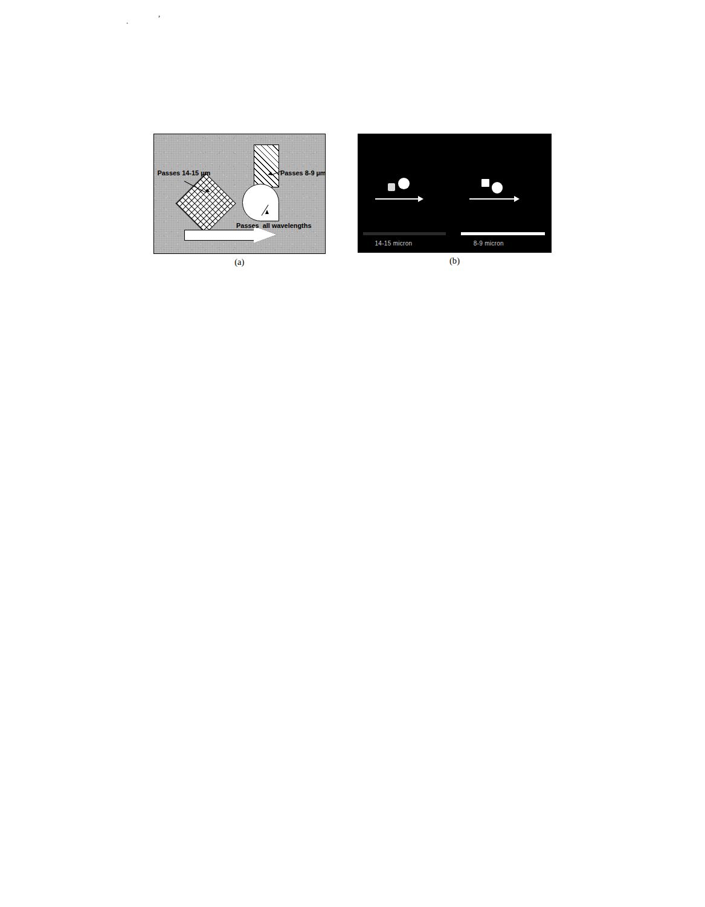. ,
Passes 14-15 µm
Passes 8-9 µm
Passes all wavelengths
(a)
14-15 micron
8-9 micron
(b)
Figure: (a) Schematic of the spectral filter mask showing regions that pass 8–9 µm, 14–15 µm, and all wavelengths, with a broadband arrow feature. (b) Corresponding infrared images acquired in the 14–15 micron and 8–9 micron bands.